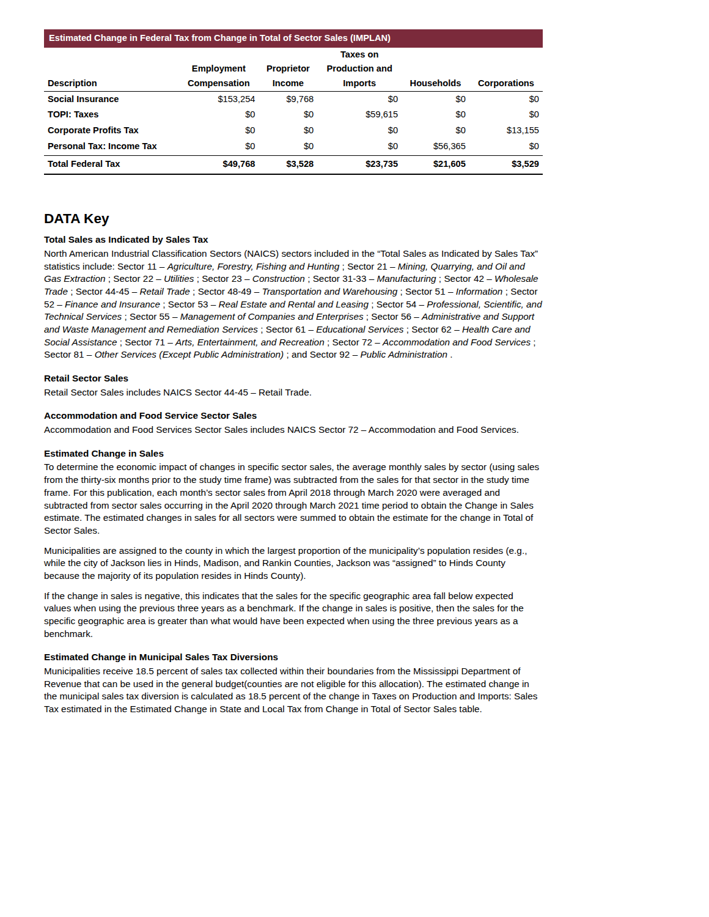Estimated Change in Federal Tax from Change in Total of Sector Sales (IMPLAN)
| | | | Taxes on | | |
| --- | --- | --- | --- | --- | --- |
| | Employment | Proprietor | Production and | | |
| Description | Compensation | Income | Imports | Households | Corporations |
| Social Insurance | $153,254 | $9,768 | $0 | $0 | $0 |
| TOPI: Taxes | $0 | $0 | $59,615 | $0 | $0 |
| Corporate Profits Tax | $0 | $0 | $0 | $0 | $13,155 |
| Personal Tax: Income Tax | $0 | $0 | $0 | $56,365 | $0 |
| Total Federal Tax | $49,768 | $3,528 | $23,735 | $21,605 | $3,529 |
DATA Key
Total Sales as Indicated by Sales Tax
North American Industrial Classification Sectors (NAICS) sectors included in the “Total Sales as Indicated by Sales Tax” statistics include: Sector 11 – Agriculture, Forestry, Fishing and Hunting ; Sector 21 – Mining, Quarrying, and Oil and Gas Extraction ; Sector 22 – Utilities ; Sector 23 – Construction ; Sector 31-33 – Manufacturing ; Sector 42 – Wholesale Trade ; Sector 44-45 – Retail Trade ; Sector 48-49 – Transportation and Warehousing ; Sector 51 – Information ; Sector 52 – Finance and Insurance ; Sector 53 – Real Estate and Rental and Leasing ; Sector 54 – Professional, Scientific, and Technical Services ; Sector 55 – Management of Companies and Enterprises ; Sector 56 – Administrative and Support and Waste Management and Remediation Services ; Sector 61 – Educational Services ; Sector 62 – Health Care and Social Assistance ; Sector 71 – Arts, Entertainment, and Recreation ; Sector 72 – Accommodation and Food Services ; Sector 81 – Other Services (Except Public Administration) ; and Sector 92 – Public Administration .
Retail Sector Sales
Retail Sector Sales includes NAICS Sector 44-45 – Retail Trade.
Accommodation and Food Service Sector Sales
Accommodation and Food Services Sector Sales includes NAICS Sector 72 – Accommodation and Food Services.
Estimated Change in Sales
To determine the economic impact of changes in specific sector sales, the average monthly sales by sector (using sales from the thirty-six months prior to the study time frame) was subtracted from the sales for that sector in the study time frame. For this publication, each month’s sector sales from April 2018 through March 2020 were averaged and subtracted from sector sales occurring in the April 2020 through March 2021 time period to obtain the Change in Sales estimate. The estimated changes in sales for all sectors were summed to obtain the estimate for the change in Total of Sector Sales.
Municipalities are assigned to the county in which the largest proportion of the municipality’s population resides (e.g., while the city of Jackson lies in Hinds, Madison, and Rankin Counties, Jackson was “assigned” to Hinds County because the majority of its population resides in Hinds County).
If the change in sales is negative, this indicates that the sales for the specific geographic area fall below expected values when using the previous three years as a benchmark. If the change in sales is positive, then the sales for the specific geographic area is greater than what would have been expected when using the three previous years as a benchmark.
Estimated Change in Municipal Sales Tax Diversions
Municipalities receive 18.5 percent of sales tax collected within their boundaries from the Mississippi Department of Revenue that can be used in the general budget(counties are not eligible for this allocation). The estimated change in the municipal sales tax diversion is calculated as 18.5 percent of the change in Taxes on Production and Imports: Sales Tax estimated in the Estimated Change in State and Local Tax from Change in Total of Sector Sales table.